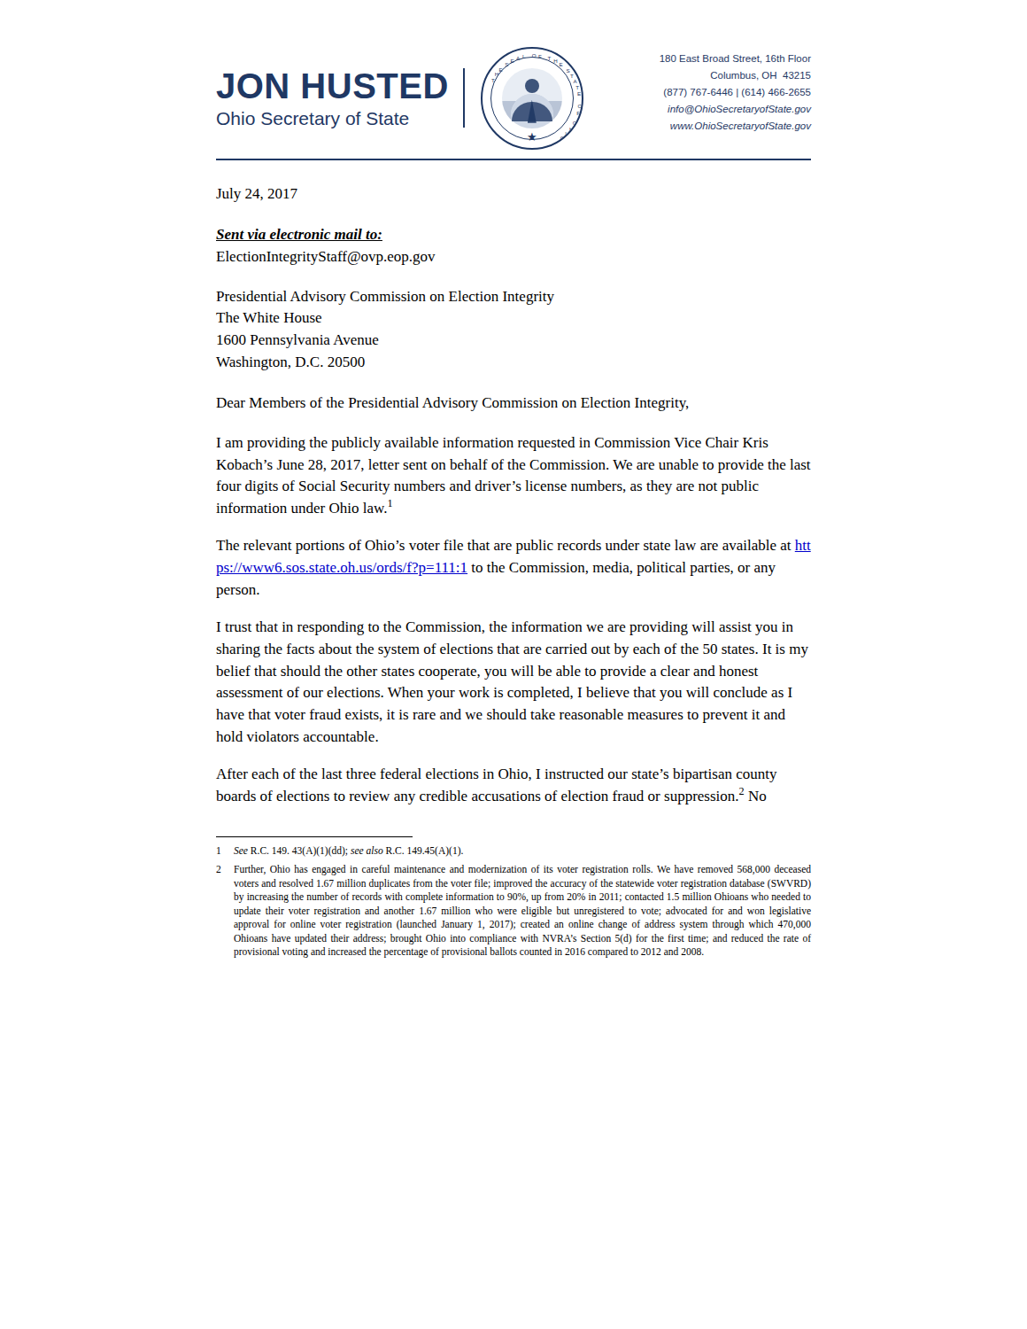JON HUSTED
Ohio Secretary of State
T H E S E A L O F T H E S T A T E O F O H I O
★
180 East Broad Street, 16th Floor
Columbus, OH 43215
(877) 767-6446 | (614) 466-2655
info@OhioSecretaryofState.gov
www.OhioSecretaryofState.gov
July 24, 2017
Sent via electronic mail to:
ElectionIntegrityStaff@ovp.eop.gov
Presidential Advisory Commission on Election Integrity
The White House
1600 Pennsylvania Avenue
Washington, D.C. 20500
Dear Members of the Presidential Advisory Commission on Election Integrity,
I am providing the publicly available information requested in Commission Vice Chair Kris Kobach’s June 28, 2017, letter sent on behalf of the Commission. We are unable to provide the last four digits of Social Security numbers and driver’s license numbers, as they are not public information under Ohio law.1
The relevant portions of Ohio’s voter file that are public records under state law are available at https://www6.sos.state.oh.us/ords/f?p=111:1 to the Commission, media, political parties, or any person.
I trust that in responding to the Commission, the information we are providing will assist you in sharing the facts about the system of elections that are carried out by each of the 50 states. It is my belief that should the other states cooperate, you will be able to provide a clear and honest assessment of our elections. When your work is completed, I believe that you will conclude as I have that voter fraud exists, it is rare and we should take reasonable measures to prevent it and hold violators accountable.
After each of the last three federal elections in Ohio, I instructed our state’s bipartisan county boards of elections to review any credible accusations of election fraud or suppression.2 No
1
See R.C. 149. 43(A)(1)(dd); see also R.C. 149.45(A)(1).
2
Further, Ohio has engaged in careful maintenance and modernization of its voter registration rolls. We have removed 568,000 deceased voters and resolved 1.67 million duplicates from the voter file; improved the accuracy of the statewide voter registration database (SWVRD) by increasing the number of records with complete information to 90%, up from 20% in 2011; contacted 1.5 million Ohioans who needed to update their voter registration and another 1.67 million who were eligible but unregistered to vote; advocated for and won legislative approval for online voter registration (launched January 1, 2017); created an online change of address system through which 470,000 Ohioans have updated their address; brought Ohio into compliance with NVRA’s Section 5(d) for the first time; and reduced the rate of provisional voting and increased the percentage of provisional ballots counted in 2016 compared to 2012 and 2008.